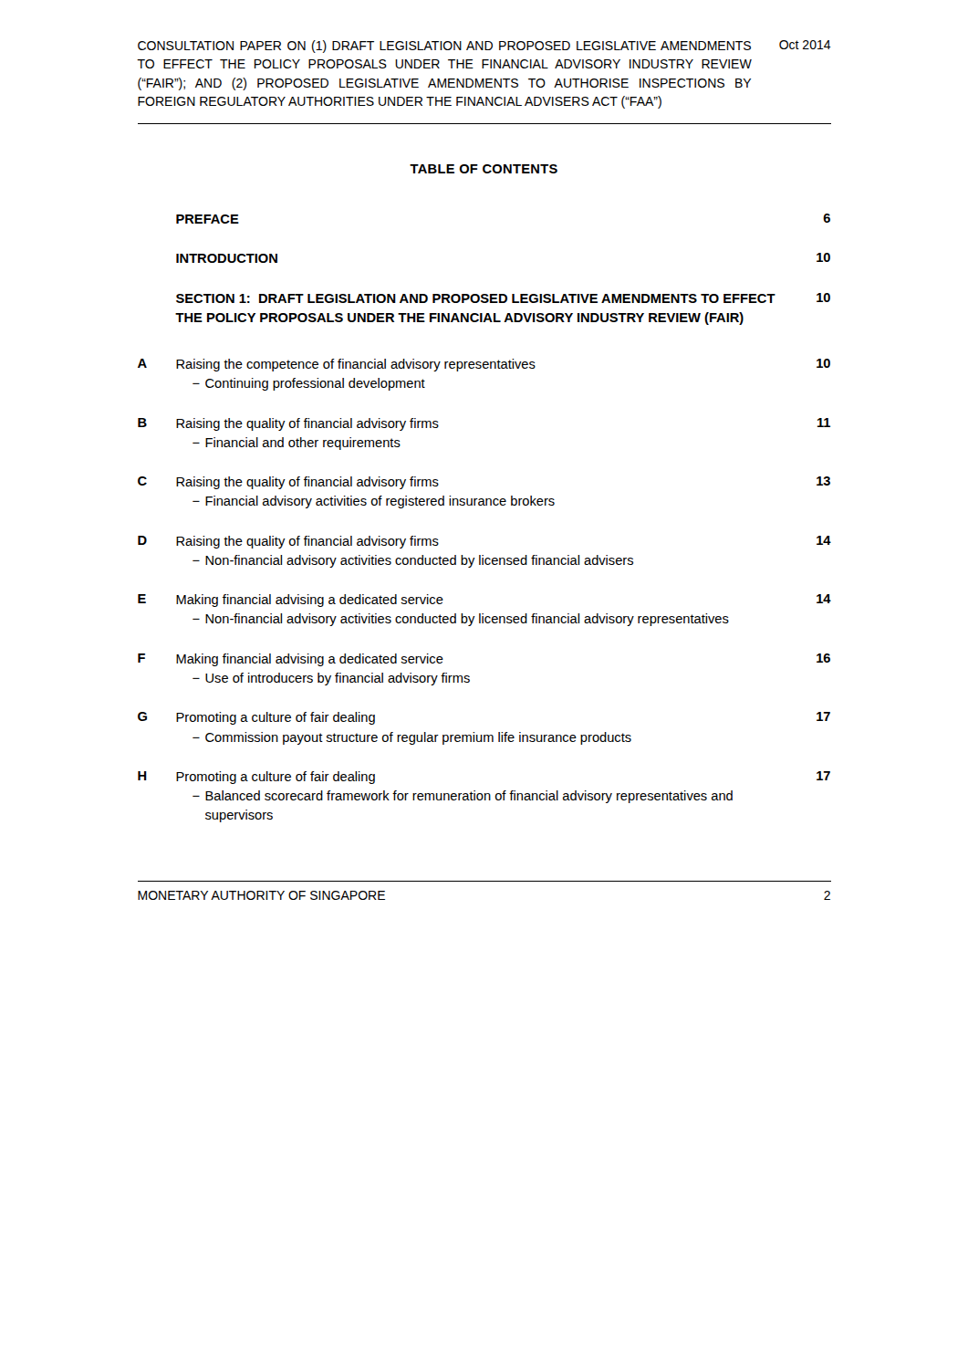Consultation paper on (1) draft legislation and proposed legislative amendments to effect the policy proposals under the Financial Advisory Industry Review (“FAIR”); and (2) proposed legislative amendments to authorise inspections by foreign regulatory authorities under the Financial Advisers Act (“FAA”)
Oct 2014
TABLE OF CONTENTS
| | Preface | 6 |
| | Introduction | 10 |
| | Section 1: Draft legislation and proposed legislative amendments to effect the policy proposals under the Financial Advisory Industry Review (FAIR) | 10 |
| A | Raising the competence of financial advisory representatives Continuing professional development | 10 |
| B | Raising the quality of financial advisory firms Financial and other requirements | 11 |
| C | Raising the quality of financial advisory firms Financial advisory activities of registered insurance brokers | 13 |
| D | Raising the quality of financial advisory firms Non-financial advisory activities conducted by licensed financial advisers | 14 |
| E | Making financial advising a dedicated service Non-financial advisory activities conducted by licensed financial advisory representatives | 14 |
| F | Making financial advising a dedicated service Use of introducers by financial advisory firms | 16 |
| G | Promoting a culture of fair dealing Commission payout structure of regular premium life insurance products | 17 |
| H | Promoting a culture of fair dealing Balanced scorecard framework for remuneration of financial advisory representatives and supervisors | 17 |
Monetary Authority of Singapore
2